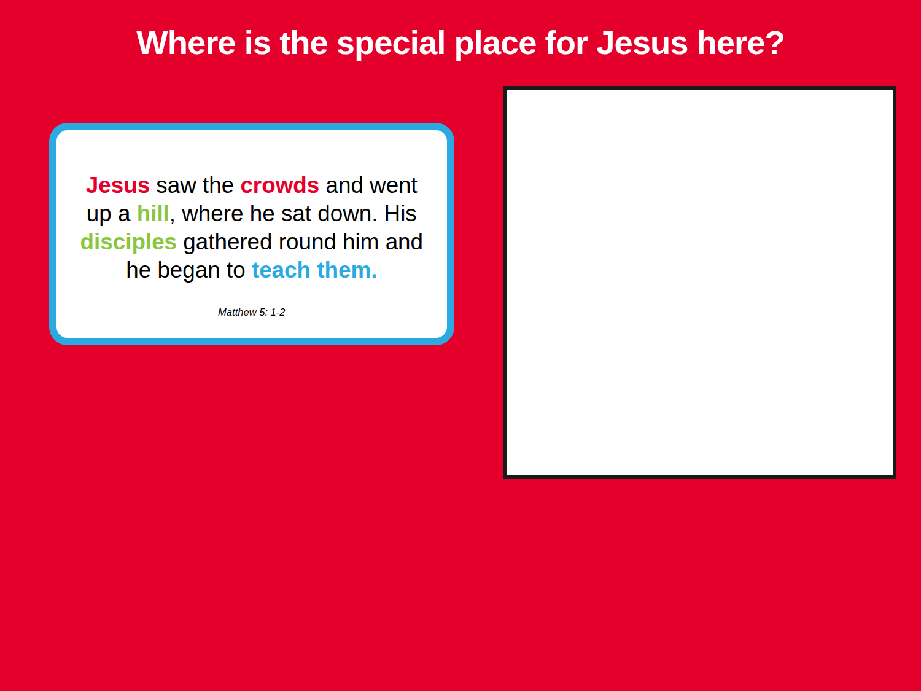Where is the special place for Jesus here?
Jesus saw the crowds and went up a hill, where he sat down. His disciples gathered round him and he began to teach them.
Matthew 5: 1-2